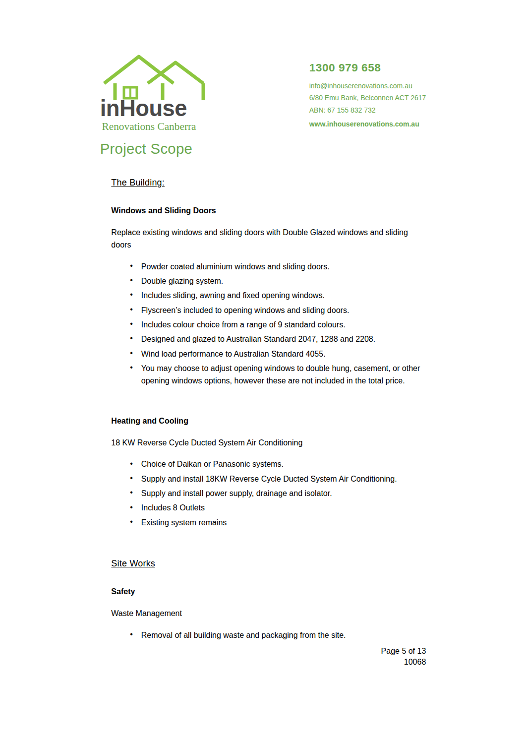in House
Renovations Canberra
1300 979 658
info@inhouserenovations.com.au
6/80 Emu Bank, Belconnen ACT 2617
ABN: 67 155 832 732
www.inhouserenovations.com.au
Project Scope
The Building:
Windows and Sliding Doors
Replace existing windows and sliding doors with Double Glazed windows and sliding doors
Powder coated aluminium windows and sliding doors.
Double glazing system.
Includes sliding, awning and fixed opening windows.
Flyscreen’s included to opening windows and sliding doors.
Includes colour choice from a range of 9 standard colours.
Designed and glazed to Australian Standard 2047, 1288 and 2208.
Wind load performance to Australian Standard 4055.
You may choose to adjust opening windows to double hung, casement, or other opening windows options, however these are not included in the total price.
Heating and Cooling
18 KW Reverse Cycle Ducted System Air Conditioning
Choice of Daikan or Panasonic systems.
Supply and install 18KW Reverse Cycle Ducted System Air Conditioning.
Supply and install power supply, drainage and isolator.
Includes 8 Outlets
Existing system remains
Site Works
Safety
Waste Management
Removal of all building waste and packaging from the site.
Page 5 of 13
10068